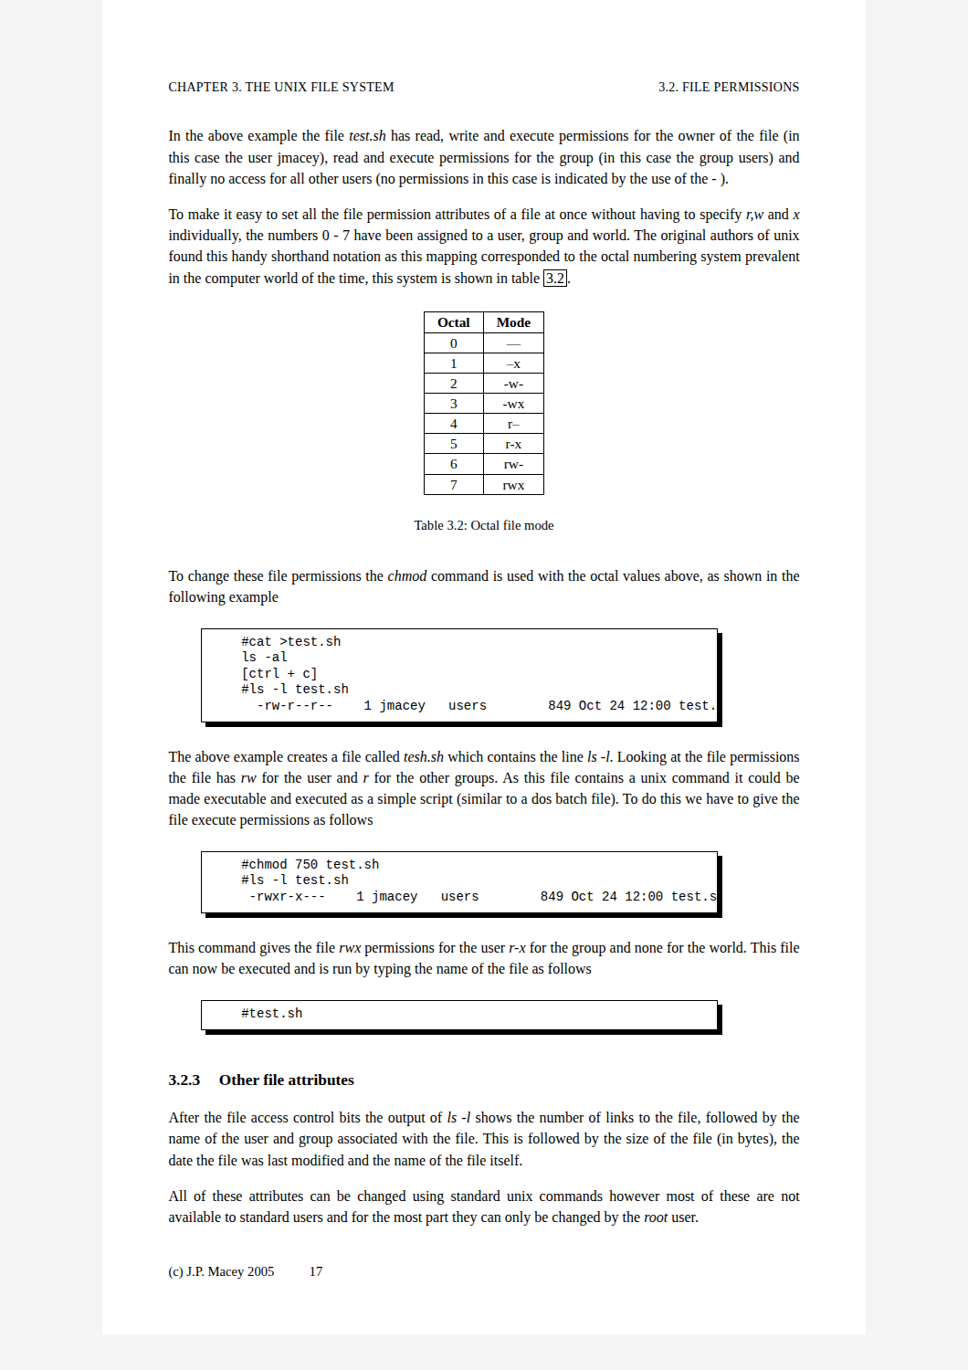CHAPTER 3. THE UNIX FILE SYSTEM
3.2. FILE PERMISSIONS
In the above example the file test.sh has read, write and execute permissions for the owner of the file (in this case the user jmacey), read and execute permissions for the group (in this case the group users) and finally no access for all other users (no permissions in this case is indicated by the use of the - ).
To make it easy to set all the file permission attributes of a file at once without having to specify r,w and x individually, the numbers 0 - 7 have been assigned to a user, group and world. The original authors of unix found this handy shorthand notation as this mapping corresponded to the octal numbering system prevalent in the computer world of the time, this system is shown in table 3.2.
| Octal | Mode |
| --- | --- |
| 0 | — |
| 1 | –x |
| 2 | -w- |
| 3 | -wx |
| 4 | r– |
| 5 | r-x |
| 6 | rw- |
| 7 | rwx |
Table 3.2: Octal file mode
To change these file permissions the chmod command is used with the octal values above, as shown in the following example
    #cat >test.sh
    ls -al
    [ctrl + c]
    #ls -l test.sh
      -rw-r--r--    1 jmacey   users        849 Oct 24 12:00 test.sh
The above example creates a file called tesh.sh which contains the line ls -l. Looking at the file permissions the file has rw for the user and r for the other groups. As this file contains a unix command it could be made executable and executed as a simple script (similar to a dos batch file). To do this we have to give the file execute permissions as follows
    #chmod 750 test.sh
    #ls -l test.sh
     -rwxr-x---    1 jmacey   users        849 Oct 24 12:00 test.sh
This command gives the file rwx permissions for the user r-x for the group and none for the world. This file can now be executed and is run by typing the name of the file as follows
    #test.sh
3.2.3 Other file attributes
After the file access control bits the output of ls -l shows the number of links to the file, followed by the name of the user and group associated with the file. This is followed by the size of the file (in bytes), the date the file was last modified and the name of the file itself.
All of these attributes can be changed using standard unix commands however most of these are not available to standard users and for the most part they can only be changed by the root user.
(c) J.P. Macey 2005
17